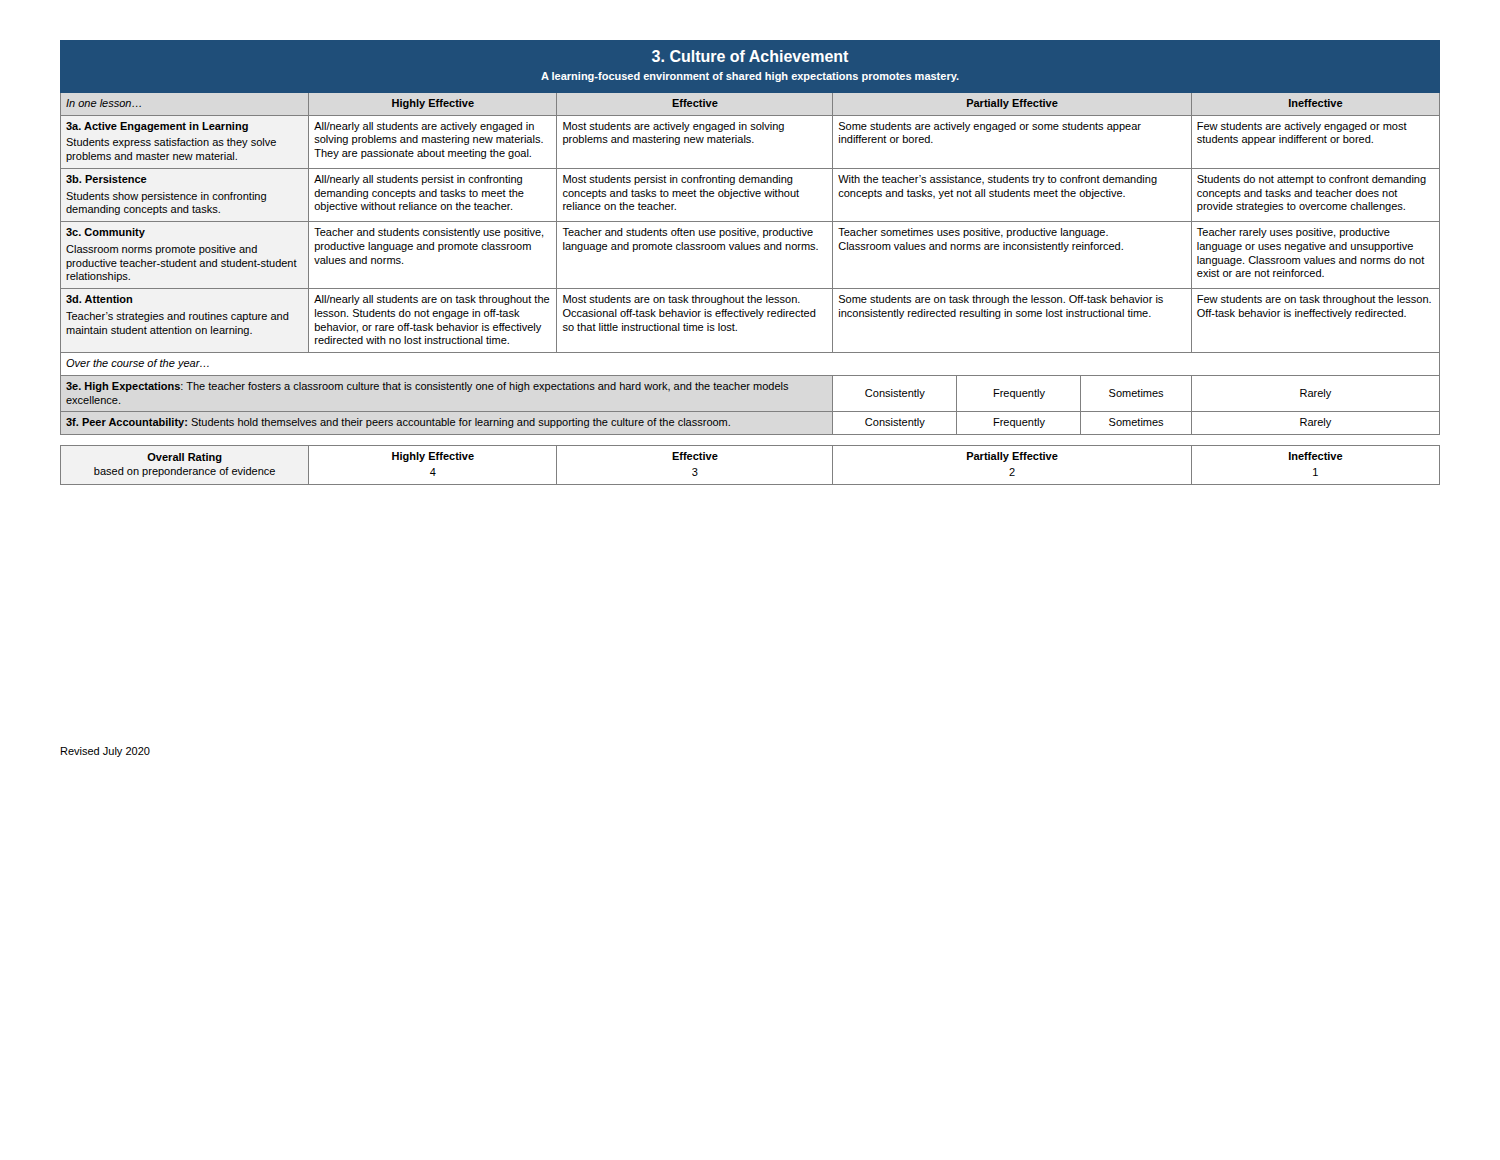| 3. Culture of Achievement A learning-focused environment of shared high expectations promotes mastery. |
| In one lesson… | Highly Effective | Effective | Partially Effective | Ineffective |
| 3a. Active Engagement in Learning Students express satisfaction as they solve problems and master new material. | All/nearly all students are actively engaged in solving problems and mastering new materials. They are passionate about meeting the goal. | Most students are actively engaged in solving problems and mastering new materials. | Some students are actively engaged or some students appear indifferent or bored. | Few students are actively engaged or most students appear indifferent or bored. |
| 3b. Persistence Students show persistence in confronting demanding concepts and tasks. | All/nearly all students persist in confronting demanding concepts and tasks to meet the objective without reliance on the teacher. | Most students persist in confronting demanding concepts and tasks to meet the objective without reliance on the teacher. | With the teacher’s assistance, students try to confront demanding concepts and tasks, yet not all students meet the objective. | Students do not attempt to confront demanding concepts and tasks and teacher does not provide strategies to overcome challenges. |
| 3c. Community Classroom norms promote positive and productive teacher-student and student-student relationships. | Teacher and students consistently use positive, productive language and promote classroom values and norms. | Teacher and students often use positive, productive language and promote classroom values and norms. | Teacher sometimes uses positive, productive language. Classroom values and norms are inconsistently reinforced. | Teacher rarely uses positive, productive language or uses negative and unsupportive language. Classroom values and norms do not exist or are not reinforced. |
| 3d. Attention Teacher’s strategies and routines capture and maintain student attention on learning. | All/nearly all students are on task throughout the lesson. Students do not engage in off-task behavior, or rare off-task behavior is effectively redirected with no lost instructional time. | Most students are on task throughout the lesson. Occasional off-task behavior is effectively redirected so that little instructional time is lost. | Some students are on task through the lesson. Off-task behavior is inconsistently redirected resulting in some lost instructional time. | Few students are on task throughout the lesson. Off-task behavior is ineffectively redirected. |
| Over the course of the year… |
| 3e. High Expectations : The teacher fosters a classroom culture that is consistently one of high expectations and hard work, and the teacher models excellence. | Consistently | Frequently | Sometimes | Rarely |
| 3f. Peer Accountability: Students hold themselves and their peers accountable for learning and supporting the culture of the classroom. | Consistently | Frequently | Sometimes | Rarely |
| Overall Rating based on preponderance of evidence | Highly Effective 4 | Effective 3 | Partially Effective 2 | Ineffective 1 |
Revised July 2020